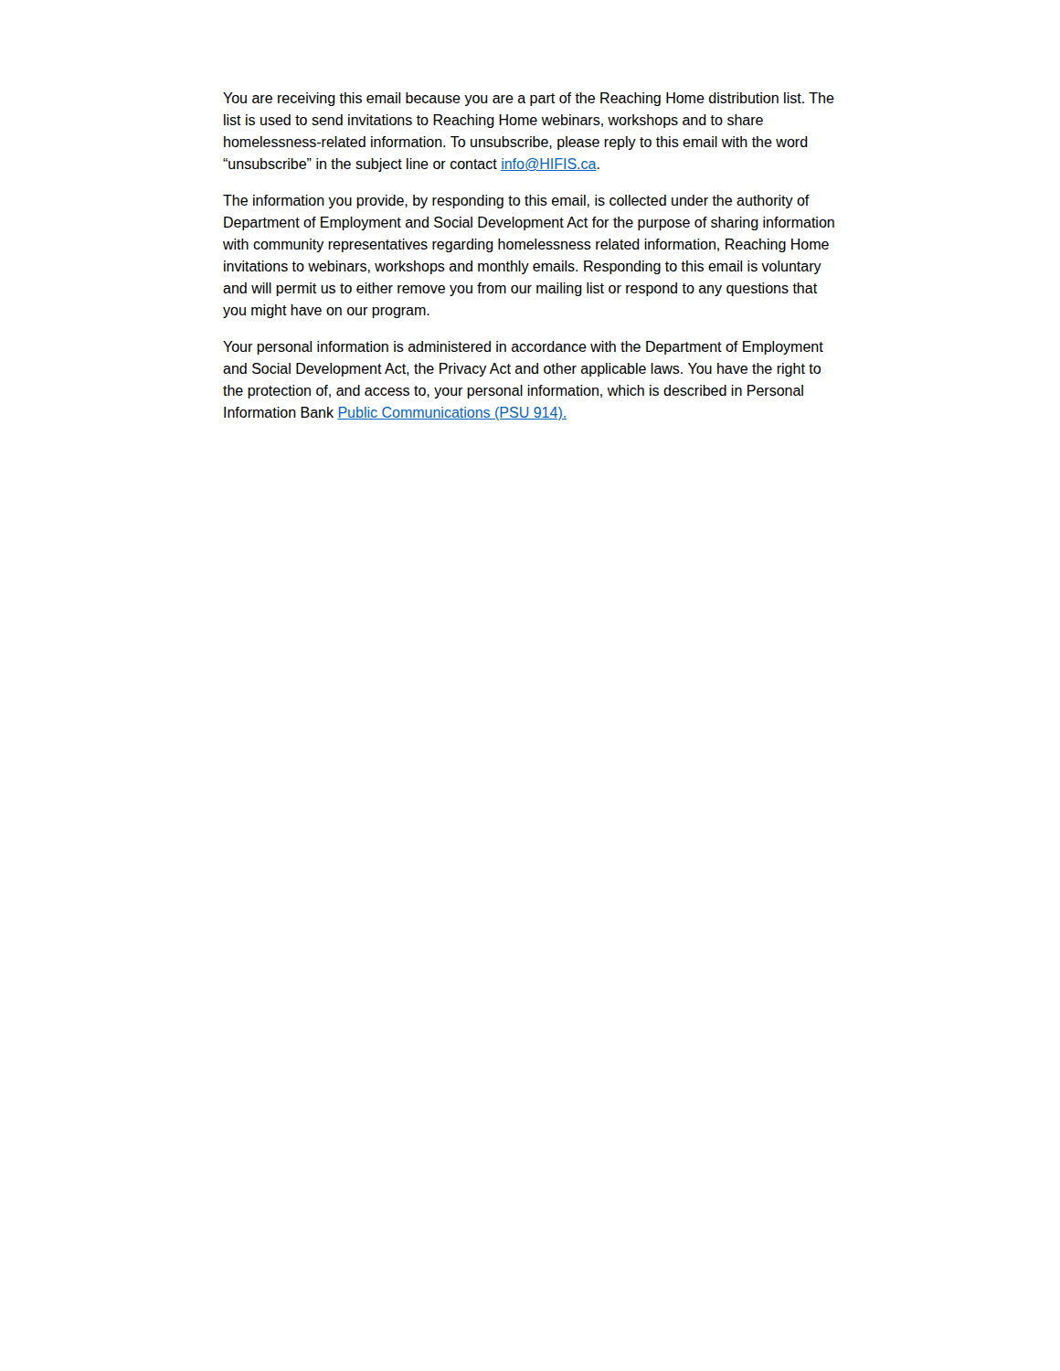You are receiving this email because you are a part of the Reaching Home distribution list. The list is used to send invitations to Reaching Home webinars, workshops and to share homelessness-related information. To unsubscribe, please reply to this email with the word “unsubscribe” in the subject line or contact info@HIFIS.ca.
The information you provide, by responding to this email, is collected under the authority of Department of Employment and Social Development Act for the purpose of sharing information with community representatives regarding homelessness related information, Reaching Home invitations to webinars, workshops and monthly emails. Responding to this email is voluntary and will permit us to either remove you from our mailing list or respond to any questions that you might have on our program.
Your personal information is administered in accordance with the Department of Employment and Social Development Act, the Privacy Act and other applicable laws. You have the right to the protection of, and access to, your personal information, which is described in Personal Information Bank Public Communications (PSU 914).